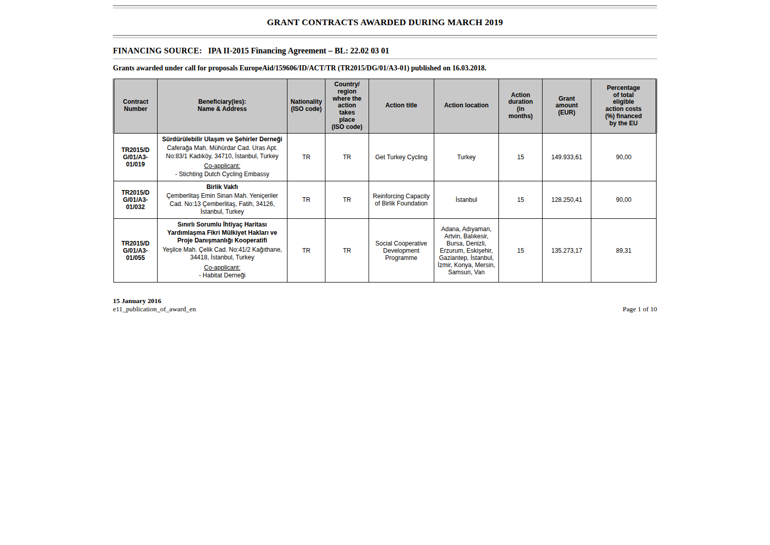GRANT CONTRACTS AWARDED DURING MARCH 2019
FINANCING SOURCE: IPA II-2015 Financing Agreement – BL: 22.02 03 01
Grants awarded under call for proposals EuropeAid/159606/ID/ACT/TR (TR2015/DG/01/A3-01) published on 16.03.2018.
| Contract Number | Beneficiary(ies): Name & Address | Nationality (ISO code) | Country/ region where the action takes place (ISO code) | Action title | Action location | Action duration (in months) | Grant amount (EUR) | Percentage of total eligible action costs (%) financed by the EU |
| --- | --- | --- | --- | --- | --- | --- | --- | --- |
| TR2015/D G/01/A3- 01/019 | Sürdürülebilir Ulaşım ve Şehirler Derneği Caferağa Mah. Mühürdar Cad. Uras Apt. No:83/1 Kadıköy, 34710, İstanbul, Turkey Co-applicant: - Stichting Dutch Cycling Embassy | TR | TR | Get Turkey Cycling | Turkey | 15 | 149.933,61 | 90,00 |
| TR2015/D G/01/A3- 01/032 | Birlik Vakfı Çemberlitaş Emin Sinan Mah. Yeniçeriler Cad. No:13 Çemberlitaş, Fatih, 34126, İstanbul, Turkey | TR | TR | Reinforcing Capacity of Birlik Foundation | İstanbul | 15 | 128.250,41 | 90,00 |
| TR2015/D G/01/A3- 01/055 | Sınırlı Sorumlu İhtiyaç Haritası Yardımlaşma Fikri Mülkiyet Hakları ve Proje Danışmanlığı Kooperatifi Yeşilce Mah. Çelik Cad. No:41/2 Kağıthane, 34418, İstanbul, Turkey Co-applicant: - Habitat Derneği | TR | TR | Social Cooperative Development Programme | Adana, Adıyaman, Artvin, Balıkesir, Bursa, Denizli, Erzurum, Eskişehir, Gaziantep, İstanbul, İzmir, Konya, Mersin, Samsun, Van | 15 | 135.273,17 | 89,31 |
15 January 2016 e11_publication_of_award_en
Page 1 of 10